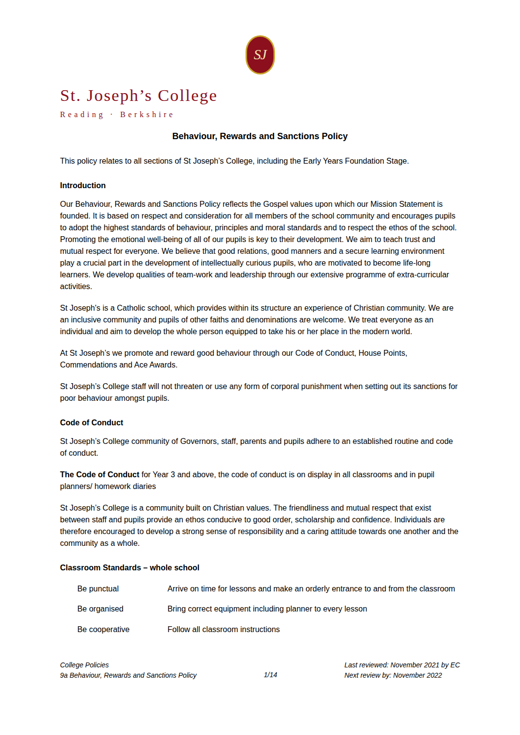St. Joseph’s College
Reading · Berkshire
Behaviour, Rewards and Sanctions Policy
This policy relates to all sections of St Joseph’s College, including the Early Years Foundation Stage.
Introduction
Our Behaviour, Rewards and Sanctions Policy reflects the Gospel values upon which our Mission Statement is founded. It is based on respect and consideration for all members of the school community and encourages pupils to adopt the highest standards of behaviour, principles and moral standards and to respect the ethos of the school. Promoting the emotional well-being of all of our pupils is key to their development. We aim to teach trust and mutual respect for everyone. We believe that good relations, good manners and a secure learning environment play a crucial part in the development of intellectually curious pupils, who are motivated to become life-long learners. We develop qualities of team-work and leadership through our extensive programme of extra-curricular activities.
St Joseph's is a Catholic school, which provides within its structure an experience of Christian community. We are an inclusive community and pupils of other faiths and denominations are welcome. We treat everyone as an individual and aim to develop the whole person equipped to take his or her place in the modern world.
At St Joseph’s we promote and reward good behaviour through our Code of Conduct, House Points, Commendations and Ace Awards.
St Joseph’s College staff will not threaten or use any form of corporal punishment when setting out its sanctions for poor behaviour amongst pupils.
Code of Conduct
St Joseph’s College community of Governors, staff, parents and pupils adhere to an established routine and code of conduct.
The Code of Conduct for Year 3 and above, the code of conduct is on display in all classrooms and in pupil planners/ homework diaries
St Joseph’s College is a community built on Christian values. The friendliness and mutual respect that exist between staff and pupils provide an ethos conducive to good order, scholarship and confidence. Individuals are therefore encouraged to develop a strong sense of responsibility and a caring attitude towards one another and the community as a whole.
Classroom Standards – whole school
Be punctual
Arrive on time for lessons and make an orderly entrance to and from the classroom
Be organised
Bring correct equipment including planner to every lesson
Be cooperative
Follow all classroom instructions
College Policies 9a Behaviour, Rewards and Sanctions Policy
1/14
Last reviewed: November 2021 by EC Next review by: November 2022